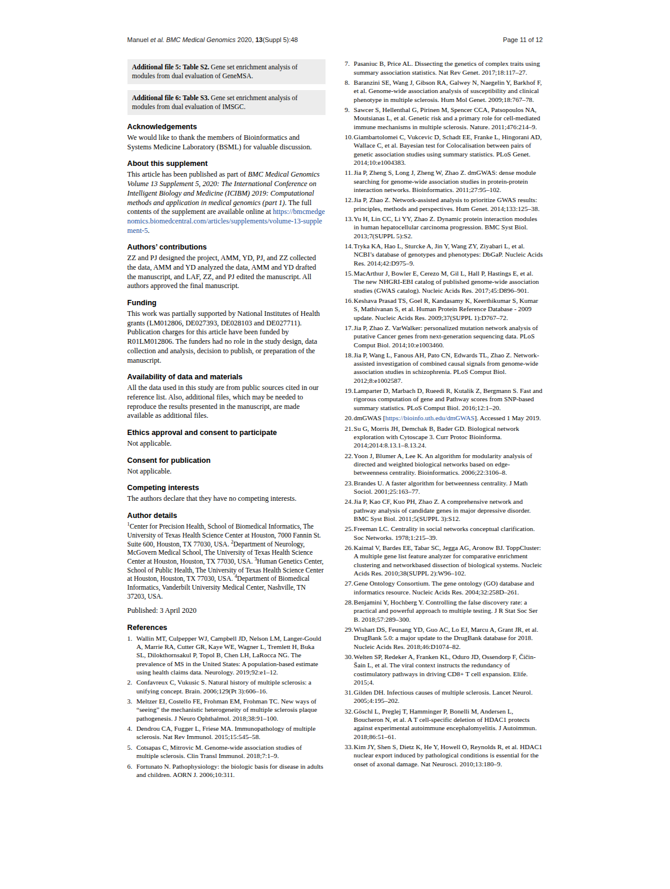Manuel et al. BMC Medical Genomics 2020, 13(Suppl 5):48
Page 11 of 12
Additional file 5: Table S2. Gene set enrichment analysis of modules from dual evaluation of GeneMSA.
Additional file 6: Table S3. Gene set enrichment analysis of modules from dual evaluation of IMSGC.
Acknowledgements
We would like to thank the members of Bioinformatics and Systems Medicine Laboratory (BSML) for valuable discussion.
About this supplement
This article has been published as part of BMC Medical Genomics Volume 13 Supplement 5, 2020: The International Conference on Intelligent Biology and Medicine (ICIBM) 2019: Computational methods and application in medical genomics (part 1). The full contents of the supplement are available online at https://bmcmedgenomics.biomedcentral.com/articles/supplements/volume-13-supplement-5.
Authors’ contributions
ZZ and PJ designed the project, AMM, YD, PJ, and ZZ collected the data, AMM and YD analyzed the data, AMM and YD drafted the manuscript, and LAF, ZZ, and PJ edited the manuscript. All authors approved the final manuscript.
Funding
This work was partially supported by National Institutes of Health grants (LM012806, DE027393, DE028103 and DE027711). Publication charges for this article have been funded by R01LM012806. The funders had no role in the study design, data collection and analysis, decision to publish, or preparation of the manuscript.
Availability of data and materials
All the data used in this study are from public sources cited in our reference list. Also, additional files, which may be needed to reproduce the results presented in the manuscript, are made available as additional files.
Ethics approval and consent to participate
Not applicable.
Consent for publication
Not applicable.
Competing interests
The authors declare that they have no competing interests.
Author details
1Center for Precision Health, School of Biomedical Informatics, The University of Texas Health Science Center at Houston, 7000 Fannin St. Suite 600, Houston, TX 77030, USA. 2Department of Neurology, McGovern Medical School, The University of Texas Health Science Center at Houston, Houston, TX 77030, USA. 3Human Genetics Center, School of Public Health, The University of Texas Health Science Center at Houston, Houston, TX 77030, USA. 4Department of Biomedical Informatics, Vanderbilt University Medical Center, Nashville, TN 37203, USA.
Published: 3 April 2020
References
Wallin MT, Culpepper WJ, Campbell JD, Nelson LM, Langer-Gould A, Marrie RA, Cutter GR, Kaye WE, Wagner L, Tremlett H, Buka SL, Dilokthornsakul P, Topol B, Chen LH, LaRocca NG. The prevalence of MS in the United States: A population-based estimate using health claims data. Neurology. 2019;92:e1–12.
Confavreux C, Vukusic S. Natural history of multiple sclerosis: a unifying concept. Brain. 2006;129(Pt 3):606–16.
Meltzer EI, Costello FE, Frohman EM, Frohman TC. New ways of “seeing” the mechanistic heterogeneity of multiple sclerosis plaque pathogenesis. J Neuro Ophthalmol. 2018;38:91–100.
Dendrou CA, Fugger L, Friese MA. Immunopathology of multiple sclerosis. Nat Rev Immunol. 2015;15:545–58.
Cotsapas C, Mitrovic M. Genome-wide association studies of multiple sclerosis. Clin Transl Immunol. 2018;7:1–9.
Fortunato N. Pathophysiology: the biologic basis for disease in adults and children. AORN J. 2006;10:311.
Pasaniuc B, Price AL. Dissecting the genetics of complex traits using summary association statistics. Nat Rev Genet. 2017;18:117–27.
Baranzini SE, Wang J, Gibson RA, Galwey N, Naegelin Y, Barkhof F, et al. Genome-wide association analysis of susceptibility and clinical phenotype in multiple sclerosis. Hum Mol Genet. 2009;18:767–78.
Sawcer S, Hellenthal G, Pirinen M, Spencer CCA, Patsopoulos NA, Moutsianas L, et al. Genetic risk and a primary role for cell-mediated immune mechanisms in multiple sclerosis. Nature. 2011;476:214–9.
Giambartolomei C, Vukcevic D, Schadt EE, Franke L, Hingorani AD, Wallace C, et al. Bayesian test for Colocalisation between pairs of genetic association studies using summary statistics. PLoS Genet. 2014;10:e1004383.
Jia P, Zheng S, Long J, Zheng W, Zhao Z. dmGWAS: dense module searching for genome-wide association studies in protein-protein interaction networks. Bioinformatics. 2011;27:95–102.
Jia P, Zhao Z. Network-assisted analysis to prioritize GWAS results: principles, methods and perspectives. Hum Genet. 2014;133:125–38.
Yu H, Lin CC, Li YY, Zhao Z. Dynamic protein interaction modules in human hepatocellular carcinoma progression. BMC Syst Biol. 2013;7(SUPPL 5):S2.
Tryka KA, Hao L, Sturcke A, Jin Y, Wang ZY, Ziyabari L, et al. NCBI’s database of genotypes and phenotypes: DbGaP. Nucleic Acids Res. 2014;42:D975–9.
MacArthur J, Bowler E, Cerezo M, Gil L, Hall P, Hastings E, et al. The new NHGRI-EBI catalog of published genome-wide association studies (GWAS catalog). Nucleic Acids Res. 2017;45:D896–901.
Keshava Prasad TS, Goel R, Kandasamy K, Keerthikumar S, Kumar S, Mathivanan S, et al. Human Protein Reference Database - 2009 update. Nucleic Acids Res. 2009;37(SUPPL 1):D767–72.
Jia P, Zhao Z. VarWalker: personalized mutation network analysis of putative Cancer genes from next-generation sequencing data. PLoS Comput Biol. 2014;10:e1003460.
Jia P, Wang L, Fanous AH, Pato CN, Edwards TL, Zhao Z. Network-assisted investigation of combined causal signals from genome-wide association studies in schizophrenia. PLoS Comput Biol. 2012;8:e1002587.
Lamparter D, Marbach D, Rueedi R, Kutalik Z, Bergmann S. Fast and rigorous computation of gene and Pathway scores from SNP-based summary statistics. PLoS Comput Biol. 2016;12:1–20.
dmGWAS [https://bioinfo.uth.edu/dmGWAS]. Accessed 1 May 2019.
Su G, Morris JH, Demchak B, Bader GD. Biological network exploration with Cytoscape 3. Curr Protoc Bioinforma. 2014;2014:8.13.1–8.13.24.
Yoon J, Blumer A, Lee K. An algorithm for modularity analysis of directed and weighted biological networks based on edge-betweenness centrality. Bioinformatics. 2006;22:3106–8.
Brandes U. A faster algorithm for betweenness centrality. J Math Sociol. 2001;25:163–77.
Jia P, Kao CF, Kuo PH, Zhao Z. A comprehensive network and pathway analysis of candidate genes in major depressive disorder. BMC Syst Biol. 2011;5(SUPPL 3):S12.
Freeman LC. Centrality in social networks conceptual clarification. Soc Networks. 1978;1:215–39.
Kaimal V, Bardes EE, Tabar SC, Jegga AG, Aronow BJ. ToppCluster: A multiple gene list feature analyzer for comparative enrichment clustering and networkbased dissection of biological systems. Nucleic Acids Res. 2010;38(SUPPL 2):W96–102.
Gene Ontology Consortium. The gene ontology (GO) database and informatics resource. Nucleic Acids Res. 2004;32:258D–261.
Benjamini Y, Hochberg Y. Controlling the false discovery rate: a practical and powerful approach to multiple testing. J R Stat Soc Ser B. 2018;57:289–300.
Wishart DS, Feunang YD, Guo AC, Lo EJ, Marcu A, Grant JR, et al. DrugBank 5.0: a major update to the DrugBank database for 2018. Nucleic Acids Res. 2018;46:D1074–82.
Welten SP, Redeker A, Franken KL, Oduro JD, Ossendorp F, Čičin-Šain L, et al. The viral context instructs the redundancy of costimulatory pathways in driving CD8+ T cell expansion. Elife. 2015;4.
Gilden DH. Infectious causes of multiple sclerosis. Lancet Neurol. 2005;4:195–202.
Göschl L, Preglej T, Hamminger P, Bonelli M, Andersen L, Boucheron N, et al. A T cell-specific deletion of HDAC1 protects against experimental autoimmune encephalomyelitis. J Autoimmun. 2018;86:51–61.
Kim JY, Shen S, Dietz K, He Y, Howell O, Reynolds R, et al. HDAC1 nuclear export induced by pathological conditions is essential for the onset of axonal damage. Nat Neurosci. 2010;13:180–9.